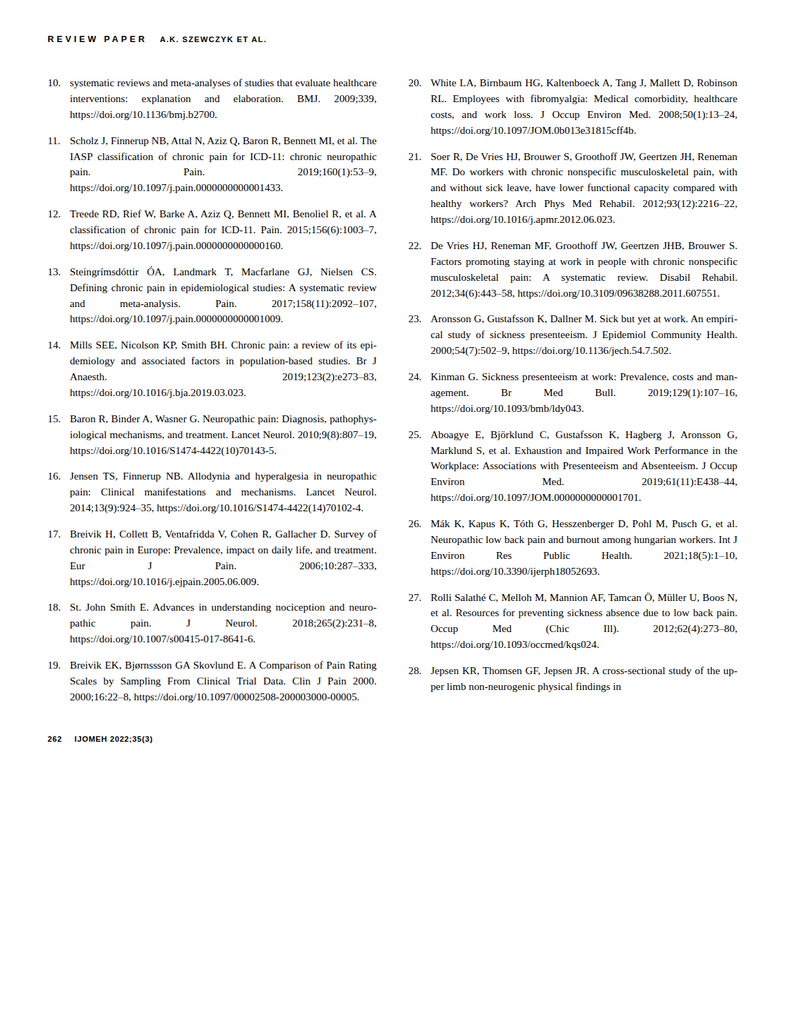Review Paper A.K. Szewczyk et al.
systematic reviews and meta-analyses of studies that evaluate healthcare interventions: explanation and elaboration. BMJ. 2009;339, https://doi.org/10.1136/bmj.b2700.
Scholz J, Finnerup NB, Attal N, Aziz Q, Baron R, Bennett MI, et al. The IASP classification of chronic pain for ICD-11: chronic neuropathic pain. Pain. 2019;160(1):53–9, https://doi.org/10.1097/j.pain.0000000000001433.
Treede RD, Rief W, Barke A, Aziz Q, Bennett MI, Benoliel R, et al. A classification of chronic pain for ICD-11. Pain. 2015;156(6):1003–7, https://doi.org/10.1097/j.pain.0000000000000160.
Steingrímsdóttir ÓA, Landmark T, Macfarlane GJ, Nielsen CS. Defining chronic pain in epidemiological studies: A systematic review and meta-analysis. Pain. 2017;158(11):2092–107, https://doi.org/10.1097/j.pain.0000000000001009.
Mills SEE, Nicolson KP, Smith BH. Chronic pain: a review of its epidemiology and associated factors in population-based studies. Br J Anaesth. 2019;123(2):e273–83, https://doi.org/10.1016/j.bja.2019.03.023.
Baron R, Binder A, Wasner G. Neuropathic pain: Diagnosis, pathophysiological mechanisms, and treatment. Lancet Neurol. 2010;9(8):807–19, https://doi.org/10.1016/S1474-4422(10)70143-5.
Jensen TS, Finnerup NB. Allodynia and hyperalgesia in neuropathic pain: Clinical manifestations and mechanisms. Lancet Neurol. 2014;13(9):924–35, https://doi.org/10.1016/S1474-4422(14)70102-4.
Breivik H, Collett B, Ventafridda V, Cohen R, Gallacher D. Survey of chronic pain in Europe: Prevalence, impact on daily life, and treatment. Eur J Pain. 2006;10:287–333, https://doi.org/10.1016/j.ejpain.2005.06.009.
St. John Smith E. Advances in understanding nociception and neuropathic pain. J Neurol. 2018;265(2):231–8, https://doi.org/10.1007/s00415-017-8641-6.
Breivik EK, Bjørnssson GA Skovlund E. A Comparison of Pain Rating Scales by Sampling From Clinical Trial Data. Clin J Pain 2000. 2000;16:22–8, https://doi.org/10.1097/00002508-200003000-00005.
White LA, Birnbaum HG, Kaltenboeck A, Tang J, Mallett D, Robinson RL. Employees with fibromyalgia: Medical comorbidity, healthcare costs, and work loss. J Occup Environ Med. 2008;50(1):13–24, https://doi.org/10.1097/JOM.0b013e31815cff4b.
Soer R, De Vries HJ, Brouwer S, Groothoff JW, Geertzen JH, Reneman MF. Do workers with chronic nonspecific musculoskeletal pain, with and without sick leave, have lower functional capacity compared with healthy workers? Arch Phys Med Rehabil. 2012;93(12):2216–22, https://doi.org/10.1016/j.apmr.2012.06.023.
De Vries HJ, Reneman MF, Groothoff JW, Geertzen JHB, Brouwer S. Factors promoting staying at work in people with chronic nonspecific musculoskeletal pain: A systematic review. Disabil Rehabil. 2012;34(6):443–58, https://doi.org/10.3109/09638288.2011.607551.
Aronsson G, Gustafsson K, Dallner M. Sick but yet at work. An empirical study of sickness presenteeism. J Epidemiol Community Health. 2000;54(7):502–9, https://doi.org/10.1136/jech.54.7.502.
Kinman G. Sickness presenteeism at work: Prevalence, costs and management. Br Med Bull. 2019;129(1):107–16, https://doi.org/10.1093/bmb/ldy043.
Aboagye E, Björklund C, Gustafsson K, Hagberg J, Aronsson G, Marklund S, et al. Exhaustion and Impaired Work Performance in the Workplace: Associations with Presenteeism and Absenteeism. J Occup Environ Med. 2019;61(11):E438–44, https://doi.org/10.1097/JOM.0000000000001701.
Mák K, Kapus K, Tóth G, Hesszenberger D, Pohl M, Pusch G, et al. Neuropathic low back pain and burnout among hungarian workers. Int J Environ Res Public Health. 2021;18(5):1–10, https://doi.org/10.3390/ijerph18052693.
Rolli Salathé C, Melloh M, Mannion AF, Tamcan Ö, Müller U, Boos N, et al. Resources for preventing sickness absence due to low back pain. Occup Med (Chic Ill). 2012;62(4):273–80, https://doi.org/10.1093/occmed/kqs024.
Jepsen KR, Thomsen GF, Jepsen JR. A cross-sectional study of the upper limb non-neurogenic physical findings in
262 IJOMEH 2022;35(3)